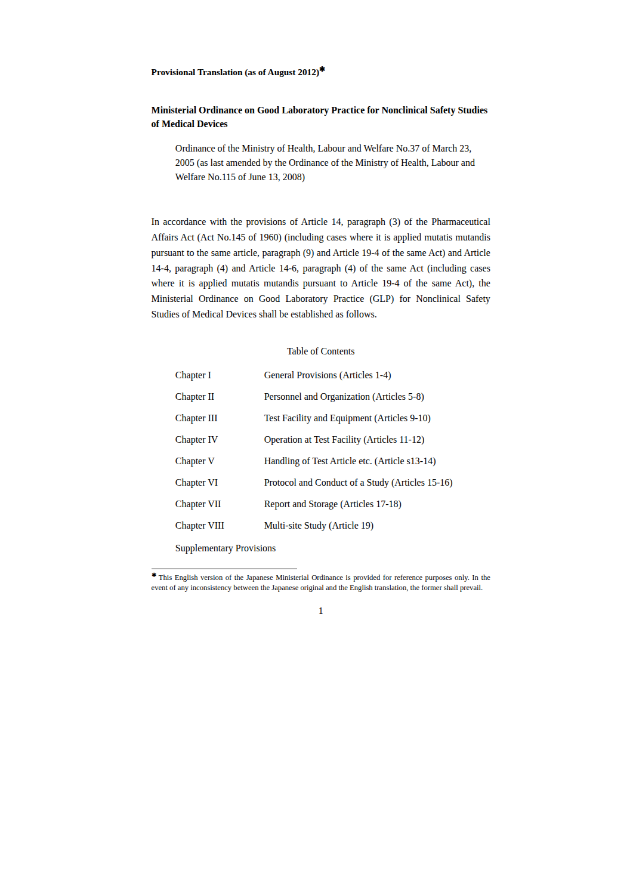Provisional Translation (as of August 2012)✱
Ministerial Ordinance on Good Laboratory Practice for Nonclinical Safety Studies of Medical Devices
Ordinance of the Ministry of Health, Labour and Welfare No.37 of March 23, 2005 (as last amended by the Ordinance of the Ministry of Health, Labour and Welfare No.115 of June 13, 2008)
In accordance with the provisions of Article 14, paragraph (3) of the Pharmaceutical Affairs Act (Act No.145 of 1960) (including cases where it is applied mutatis mutandis pursuant to the same article, paragraph (9) and Article 19-4 of the same Act) and Article 14-4, paragraph (4) and Article 14-6, paragraph (4) of the same Act (including cases where it is applied mutatis mutandis pursuant to Article 19-4 of the same Act), the Ministerial Ordinance on Good Laboratory Practice (GLP) for Nonclinical Safety Studies of Medical Devices shall be established as follows.
Table of Contents
| Chapter I | General Provisions (Articles 1-4) |
| Chapter II | Personnel and Organization (Articles 5-8) |
| Chapter III | Test Facility and Equipment (Articles 9-10) |
| Chapter IV | Operation at Test Facility (Articles 11-12) |
| Chapter V | Handling of Test Article etc. (Article s13-14) |
| Chapter VI | Protocol and Conduct of a Study (Articles 15-16) |
| Chapter VII | Report and Storage (Articles 17-18) |
| Chapter VIII | Multi-site Study (Article 19) |
Supplementary Provisions
✱ This English version of the Japanese Ministerial Ordinance is provided for reference purposes only. In the event of any inconsistency between the Japanese original and the English translation, the former shall prevail.
1